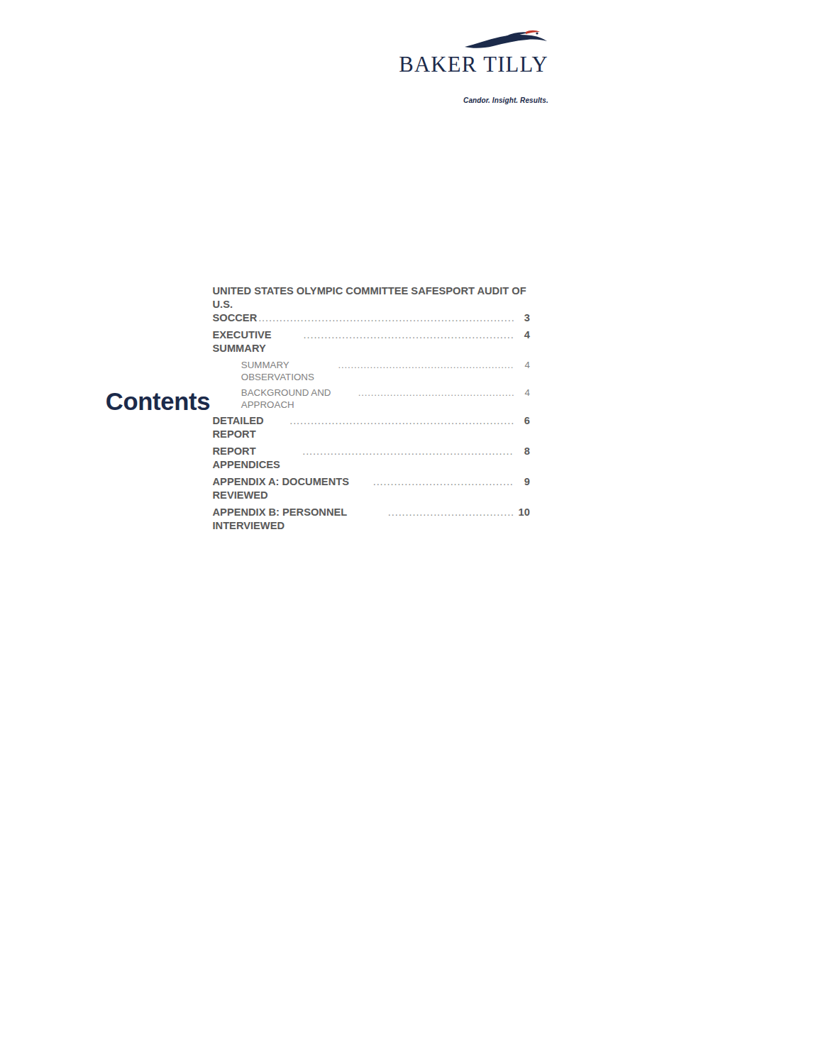BAKER TILLY
Candor. Insight. Results.
Contents
UNITED STATES OLYMPIC COMMITTEE SAFESPORT AUDIT OF U.S. SOCCER ........................................................................................... 3
EXECUTIVE SUMMARY ............................................................................. 4
SUMMARY OBSERVATIONS ....................................................................... 4
BACKGROUND AND APPROACH ............................................................. 4
DETAILED REPORT .................................................................................. 6
REPORT APPENDICES ............................................................................. 8
APPENDIX A: DOCUMENTS REVIEWED ................................................. 9
APPENDIX B: PERSONNEL INTERVIEWED ........................................... 10